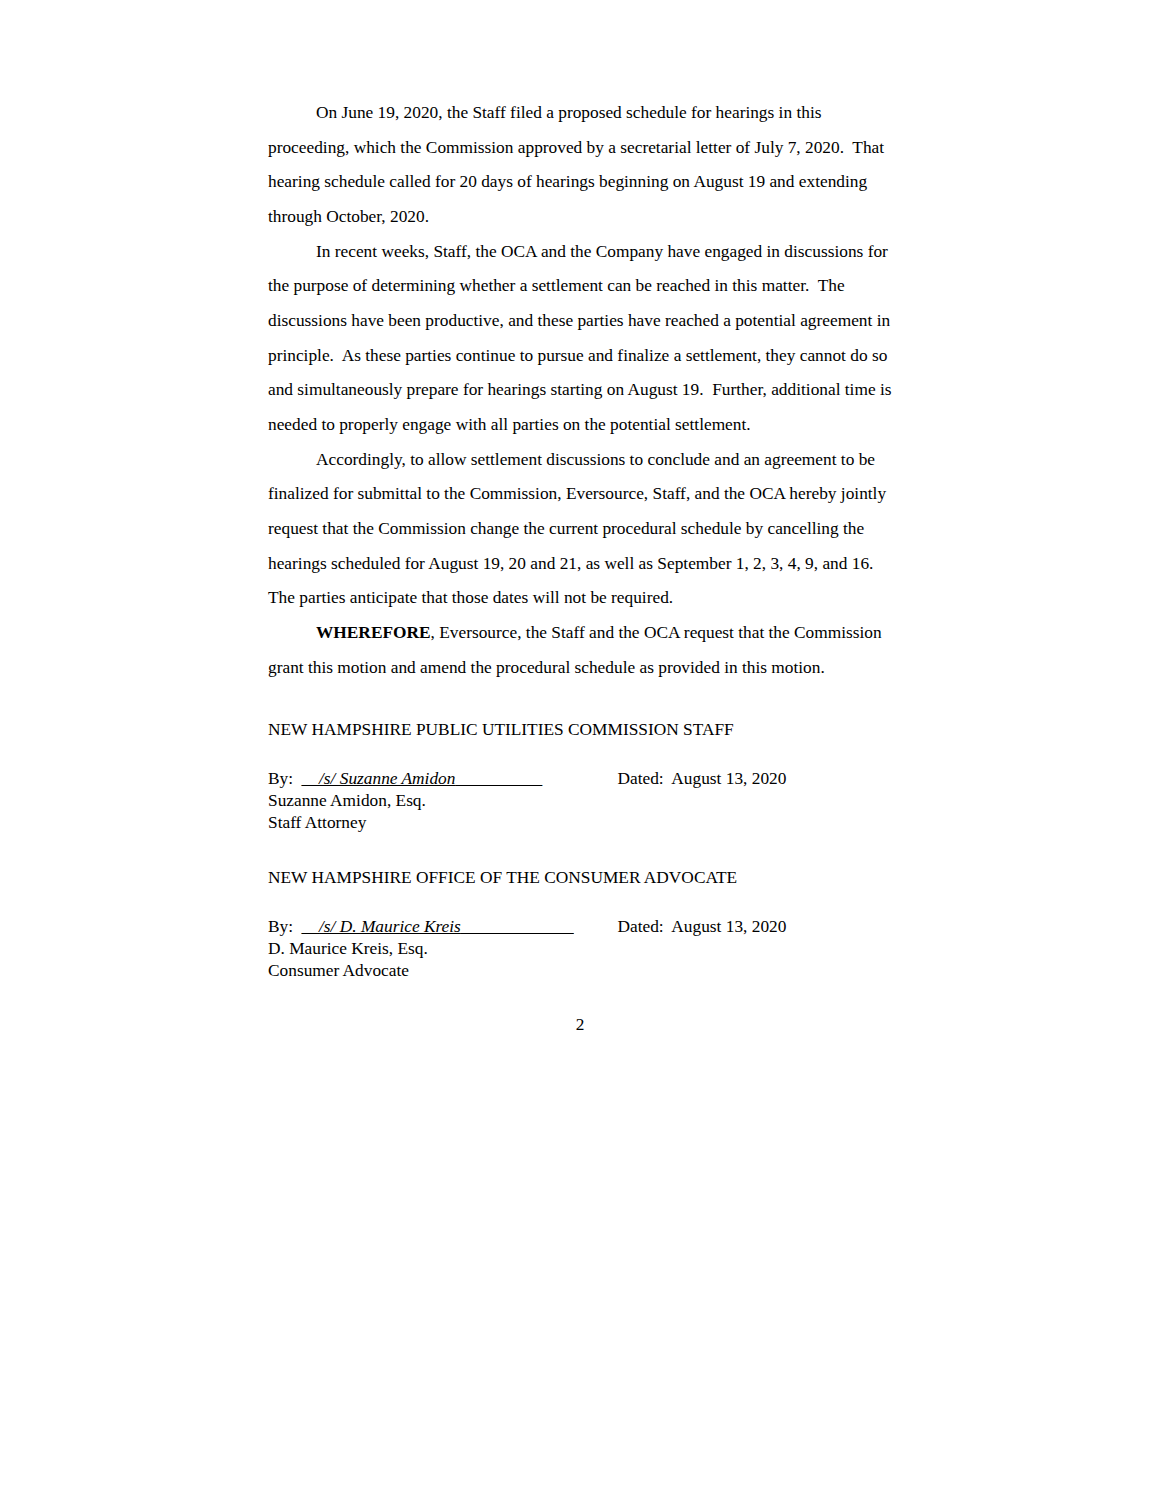On June 19, 2020, the Staff filed a proposed schedule for hearings in this proceeding, which the Commission approved by a secretarial letter of July 7, 2020. That hearing schedule called for 20 days of hearings beginning on August 19 and extending through October, 2020.
In recent weeks, Staff, the OCA and the Company have engaged in discussions for the purpose of determining whether a settlement can be reached in this matter. The discussions have been productive, and these parties have reached a potential agreement in principle. As these parties continue to pursue and finalize a settlement, they cannot do so and simultaneously prepare for hearings starting on August 19. Further, additional time is needed to properly engage with all parties on the potential settlement.
Accordingly, to allow settlement discussions to conclude and an agreement to be finalized for submittal to the Commission, Eversource, Staff, and the OCA hereby jointly request that the Commission change the current procedural schedule by cancelling the hearings scheduled for August 19, 20 and 21, as well as September 1, 2, 3, 4, 9, and 16. The parties anticipate that those dates will not be required.
WHEREFORE, Eversource, the Staff and the OCA request that the Commission grant this motion and amend the procedural schedule as provided in this motion.
NEW HAMPSHIRE PUBLIC UTILITIES COMMISSION STAFF
By: __/s/ Suzanne Amidon__________ Dated: August 13, 2020
Suzanne Amidon, Esq.
Staff Attorney
NEW HAMPSHIRE OFFICE OF THE CONSUMER ADVOCATE
By: __/s/ D. Maurice Kreis_____________ Dated: August 13, 2020
D. Maurice Kreis, Esq.
Consumer Advocate
2